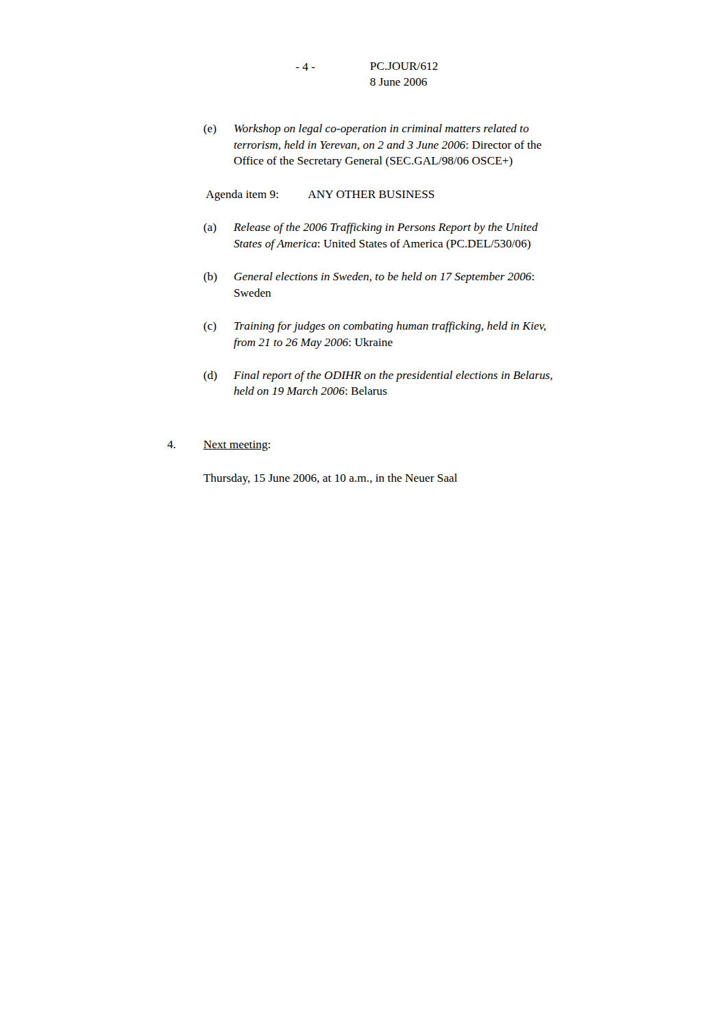- 4 -
PC.JOUR/612
8 June 2006
(e)
Workshop on legal co-operation in criminal matters related to terrorism, held in Yerevan, on 2 and 3 June 2006: Director of the Office of the Secretary General (SEC.GAL/98/06 OSCE+)
Agenda item 9:
ANY OTHER BUSINESS
(a)
Release of the 2006 Trafficking in Persons Report by the United States of America: United States of America (PC.DEL/530/06)
(b)
General elections in Sweden, to be held on 17 September 2006: Sweden
(c)
Training for judges on combating human trafficking, held in Kiev, from 21 to 26 May 2006: Ukraine
(d)
Final report of the ODIHR on the presidential elections in Belarus, held on 19 March 2006: Belarus
4.
Next meeting:
Thursday, 15 June 2006, at 10 a.m., in the Neuer Saal